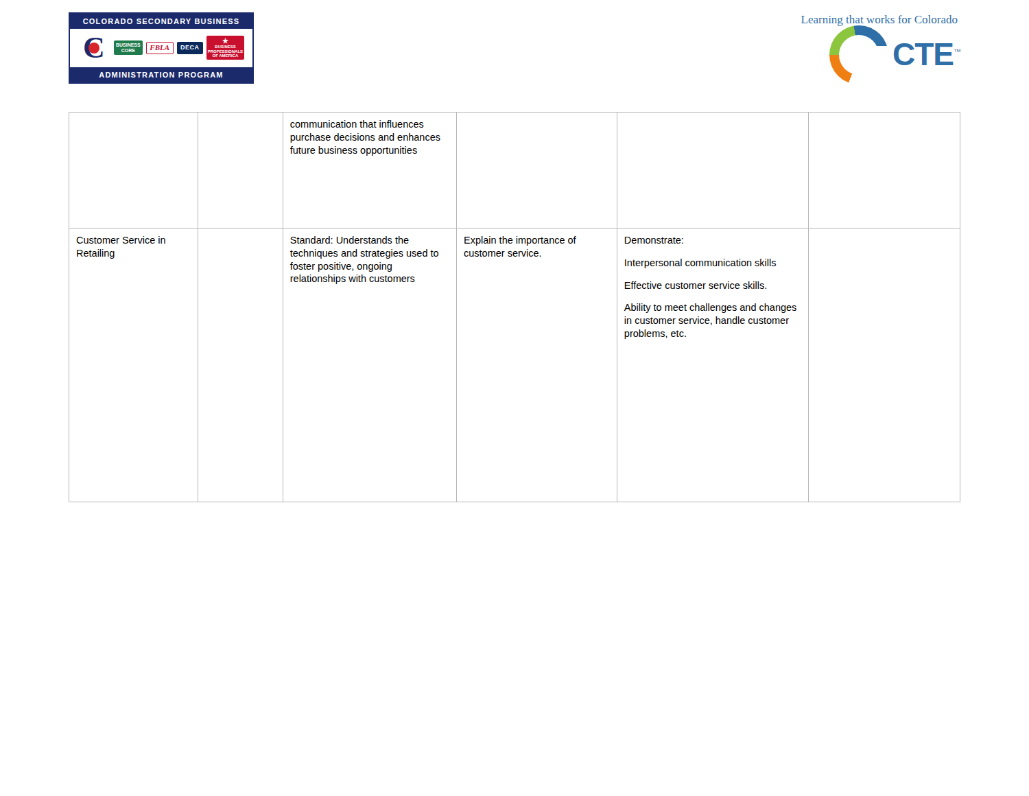COLORADO SECONDARY BUSINESS
C
BUSINESS
CORE
FBLA
DECA
★BUSINESS
PROFESSIONALS
OF AMERICA
ADMINISTRATION PROGRAM
Learning that works for Colorado
CTE™
| | | communication that influences purchase decisions and enhances future business opportunities | | | |
| Customer Service in Retailing | | Standard: Understands the techniques and strategies used to foster positive, ongoing relationships with customers | Explain the importance of customer service. | Demonstrate: Interpersonal communication skills Effective customer service skills. Ability to meet challenges and changes in customer service, handle customer problems, etc. | |